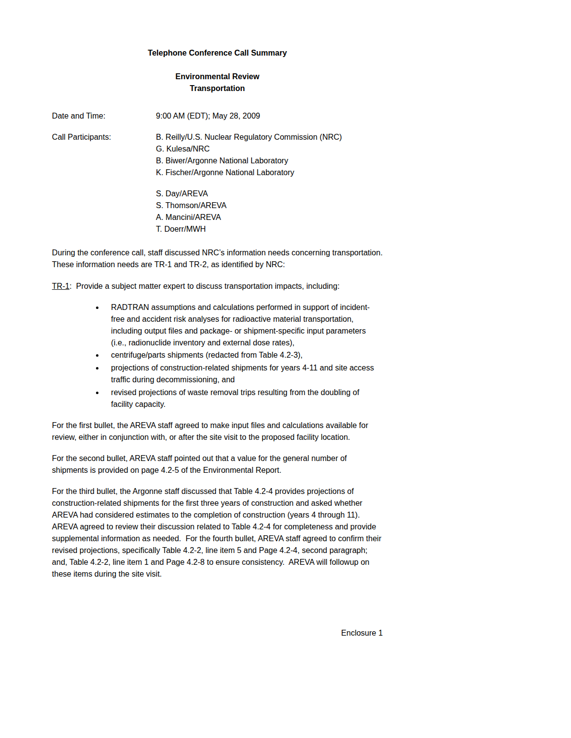Telephone Conference Call Summary
Environmental Review Transportation
Date and Time:
9:00 AM (EDT); May 28, 2009
Call Participants:
B. Reilly/U.S. Nuclear Regulatory Commission (NRC)
G. Kulesa/NRC
B. Biwer/Argonne National Laboratory
K. Fischer/Argonne National Laboratory
S. Day/AREVA
S. Thomson/AREVA
A. Mancini/AREVA
T. Doerr/MWH
During the conference call, staff discussed NRC’s information needs concerning transportation. These information needs are TR-1 and TR-2, as identified by NRC:
TR-1: Provide a subject matter expert to discuss transportation impacts, including:
RADTRAN assumptions and calculations performed in support of incident-free and accident risk analyses for radioactive material transportation, including output files and package- or shipment-specific input parameters (i.e., radionuclide inventory and external dose rates),
centrifuge/parts shipments (redacted from Table 4.2-3),
projections of construction-related shipments for years 4-11 and site access traffic during decommissioning, and
revised projections of waste removal trips resulting from the doubling of facility capacity.
For the first bullet, the AREVA staff agreed to make input files and calculations available for review, either in conjunction with, or after the site visit to the proposed facility location.
For the second bullet, AREVA staff pointed out that a value for the general number of shipments is provided on page 4.2-5 of the Environmental Report.
For the third bullet, the Argonne staff discussed that Table 4.2-4 provides projections of construction-related shipments for the first three years of construction and asked whether AREVA had considered estimates to the completion of construction (years 4 through 11). AREVA agreed to review their discussion related to Table 4.2-4 for completeness and provide supplemental information as needed. For the fourth bullet, AREVA staff agreed to confirm their revised projections, specifically Table 4.2-2, line item 5 and Page 4.2-4, second paragraph; and, Table 4.2-2, line item 1 and Page 4.2-8 to ensure consistency. AREVA will followup on these items during the site visit.
Enclosure 1